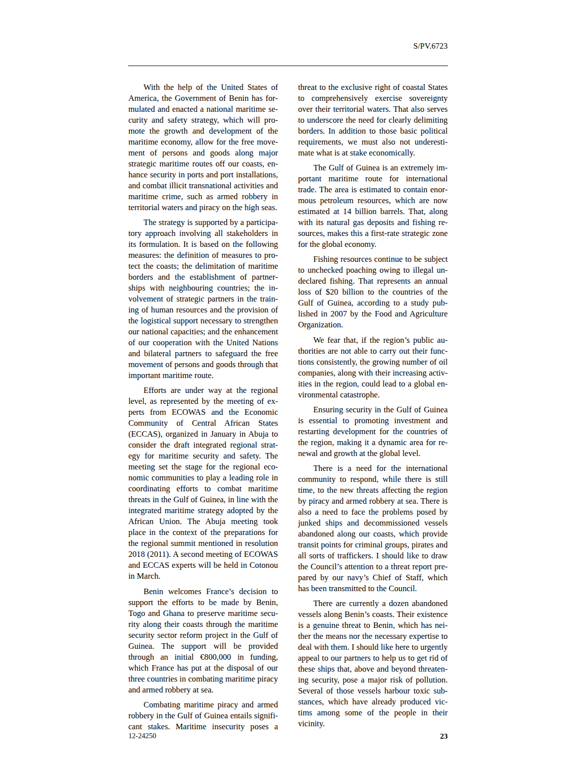S/PV.6723
With the help of the United States of America, the Government of Benin has formulated and enacted a national maritime security and safety strategy, which will promote the growth and development of the maritime economy, allow for the free movement of persons and goods along major strategic maritime routes off our coasts, enhance security in ports and port installations, and combat illicit transnational activities and maritime crime, such as armed robbery in territorial waters and piracy on the high seas.
The strategy is supported by a participatory approach involving all stakeholders in its formulation. It is based on the following measures: the definition of measures to protect the coasts; the delimitation of maritime borders and the establishment of partnerships with neighbouring countries; the involvement of strategic partners in the training of human resources and the provision of the logistical support necessary to strengthen our national capacities; and the enhancement of our cooperation with the United Nations and bilateral partners to safeguard the free movement of persons and goods through that important maritime route.
Efforts are under way at the regional level, as represented by the meeting of experts from ECOWAS and the Economic Community of Central African States (ECCAS), organized in January in Abuja to consider the draft integrated regional strategy for maritime security and safety. The meeting set the stage for the regional economic communities to play a leading role in coordinating efforts to combat maritime threats in the Gulf of Guinea, in line with the integrated maritime strategy adopted by the African Union. The Abuja meeting took place in the context of the preparations for the regional summit mentioned in resolution 2018 (2011). A second meeting of ECOWAS and ECCAS experts will be held in Cotonou in March.
Benin welcomes France’s decision to support the efforts to be made by Benin, Togo and Ghana to preserve maritime security along their coasts through the maritime security sector reform project in the Gulf of Guinea. The support will be provided through an initial €800,000 in funding, which France has put at the disposal of our three countries in combating maritime piracy and armed robbery at sea.
Combating maritime piracy and armed robbery in the Gulf of Guinea entails significant stakes. Maritime insecurity poses a threat to the exclusive right of coastal States to comprehensively exercise sovereignty over their territorial waters. That also serves to underscore the need for clearly delimiting borders. In addition to those basic political requirements, we must also not underestimate what is at stake economically.
The Gulf of Guinea is an extremely important maritime route for international trade. The area is estimated to contain enormous petroleum resources, which are now estimated at 14 billion barrels. That, along with its natural gas deposits and fishing resources, makes this a first-rate strategic zone for the global economy.
Fishing resources continue to be subject to unchecked poaching owing to illegal undeclared fishing. That represents an annual loss of $20 billion to the countries of the Gulf of Guinea, according to a study published in 2007 by the Food and Agriculture Organization.
We fear that, if the region’s public authorities are not able to carry out their functions consistently, the growing number of oil companies, along with their increasing activities in the region, could lead to a global environmental catastrophe.
Ensuring security in the Gulf of Guinea is essential to promoting investment and restarting development for the countries of the region, making it a dynamic area for renewal and growth at the global level.
There is a need for the international community to respond, while there is still time, to the new threats affecting the region by piracy and armed robbery at sea. There is also a need to face the problems posed by junked ships and decommissioned vessels abandoned along our coasts, which provide transit points for criminal groups, pirates and all sorts of traffickers. I should like to draw the Council’s attention to a threat report prepared by our navy’s Chief of Staff, which has been transmitted to the Council.
There are currently a dozen abandoned vessels along Benin’s coasts. Their existence is a genuine threat to Benin, which has neither the means nor the necessary expertise to deal with them. I should like here to urgently appeal to our partners to help us to get rid of these ships that, above and beyond threatening security, pose a major risk of pollution. Several of those vessels harbour toxic substances, which have already produced victims among some of the people in their vicinity.
12-24250 23